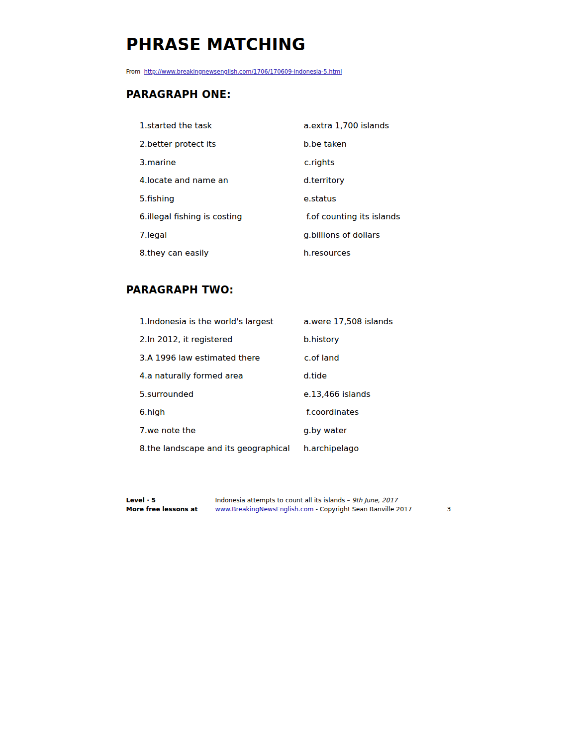PHRASE MATCHING
From http://www.breakingnewsenglish.com/1706/170609-indonesia-5.html
PARAGRAPH ONE:
| 1. | started the task | a. | extra 1,700 islands |
| 2. | better protect its | b. | be taken |
| 3. | marine | c. | rights |
| 4. | locate and name an | d. | territory |
| 5. | fishing | e. | status |
| 6. | illegal fishing is costing | f. | of counting its islands |
| 7. | legal | g. | billions of dollars |
| 8. | they can easily | h. | resources |
PARAGRAPH TWO:
| 1. | Indonesia is the world's largest | a. | were 17,508 islands |
| 2. | In 2012, it registered | b. | history |
| 3. | A 1996 law estimated there | c. | of land |
| 4. | a naturally formed area | d. | tide |
| 5. | surrounded | e. | 13,466 islands |
| 6. | high | f. | coordinates |
| 7. | we note the | g. | by water |
| 8. | the landscape and its geographical | h. | archipelago |
| Level · 5 | Indonesia attempts to count all its islands – 9th June, 2017 | |
| More free lessons at | www.BreakingNewsEnglish.com - Copyright Sean Banville 2017 | 3 |